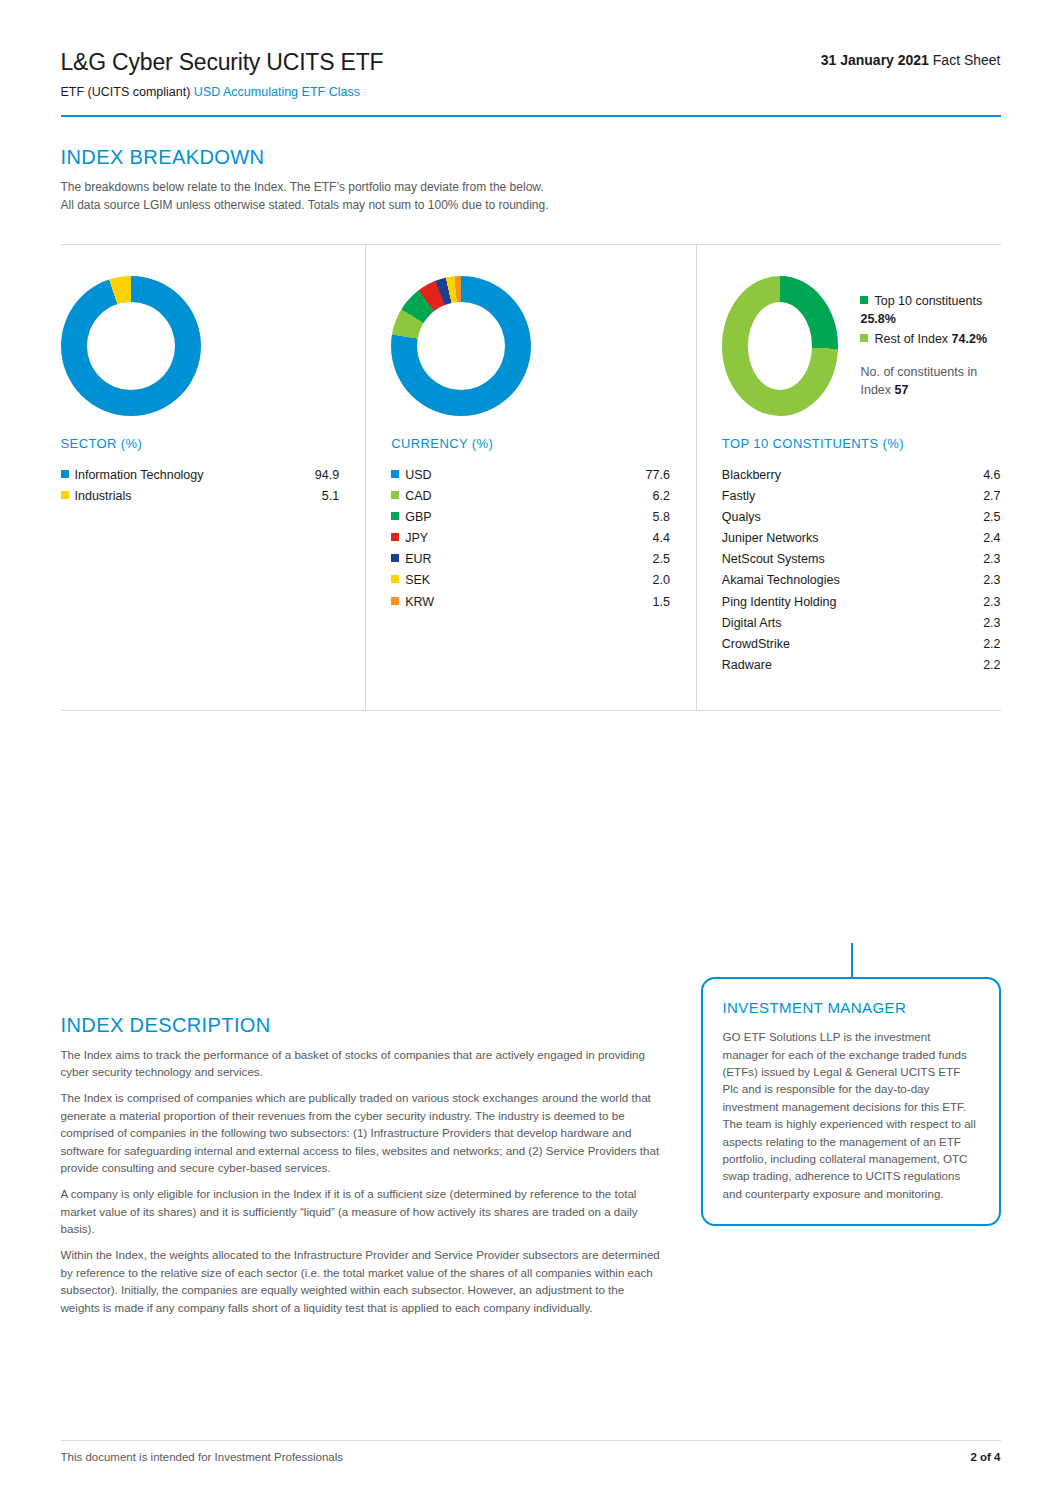L&G Cyber Security UCITS ETF
ETF (UCITS compliant) USD Accumulating ETF Class
31 January 2021 Fact Sheet
INDEX BREAKDOWN
The breakdowns below relate to the Index. The ETF’s portfolio may deviate from the below.
All data source LGIM unless otherwise stated. Totals may not sum to 100% due to rounding.
SECTOR (%)
| Information Technology | 94.9 |
| Industrials | 5.1 |
CURRENCY (%)
| USD | 77.6 |
| CAD | 6.2 |
| GBP | 5.8 |
| JPY | 4.4 |
| EUR | 2.5 |
| SEK | 2.0 |
| KRW | 1.5 |
Top 10 constituents 25.8%
Rest of Index 74.2%
No. of constituents in Index 57
TOP 10 CONSTITUENTS (%)
| Blackberry | 4.6 |
| Fastly | 2.7 |
| Qualys | 2.5 |
| Juniper Networks | 2.4 |
| NetScout Systems | 2.3 |
| Akamai Technologies | 2.3 |
| Ping Identity Holding | 2.3 |
| Digital Arts | 2.3 |
| CrowdStrike | 2.2 |
| Radware | 2.2 |
INDEX DESCRIPTION
The Index aims to track the performance of a basket of stocks of companies that are actively engaged in providing cyber security technology and services.
The Index is comprised of companies which are publically traded on various stock exchanges around the world that generate a material proportion of their revenues from the cyber security industry. The industry is deemed to be comprised of companies in the following two subsectors: (1) Infrastructure Providers that develop hardware and software for safeguarding internal and external access to files, websites and networks; and (2) Service Providers that provide consulting and secure cyber-based services.
A company is only eligible for inclusion in the Index if it is of a sufficient size (determined by reference to the total market value of its shares) and it is sufficiently “liquid” (a measure of how actively its shares are traded on a daily basis).
Within the Index, the weights allocated to the Infrastructure Provider and Service Provider subsectors are determined by reference to the relative size of each sector (i.e. the total market value of the shares of all companies within each subsector). Initially, the companies are equally weighted within each subsector. However, an adjustment to the weights is made if any company falls short of a liquidity test that is applied to each company individually.
INVESTMENT MANAGER
GO ETF Solutions LLP is the investment manager for each of the exchange traded funds (ETFs) issued by Legal & General UCITS ETF Plc and is responsible for the day-to-day investment management decisions for this ETF. The team is highly experienced with respect to all aspects relating to the management of an ETF portfolio, including collateral management, OTC swap trading, adherence to UCITS regulations and counterparty exposure and monitoring.
This document is intended for Investment Professionals
2 of 4